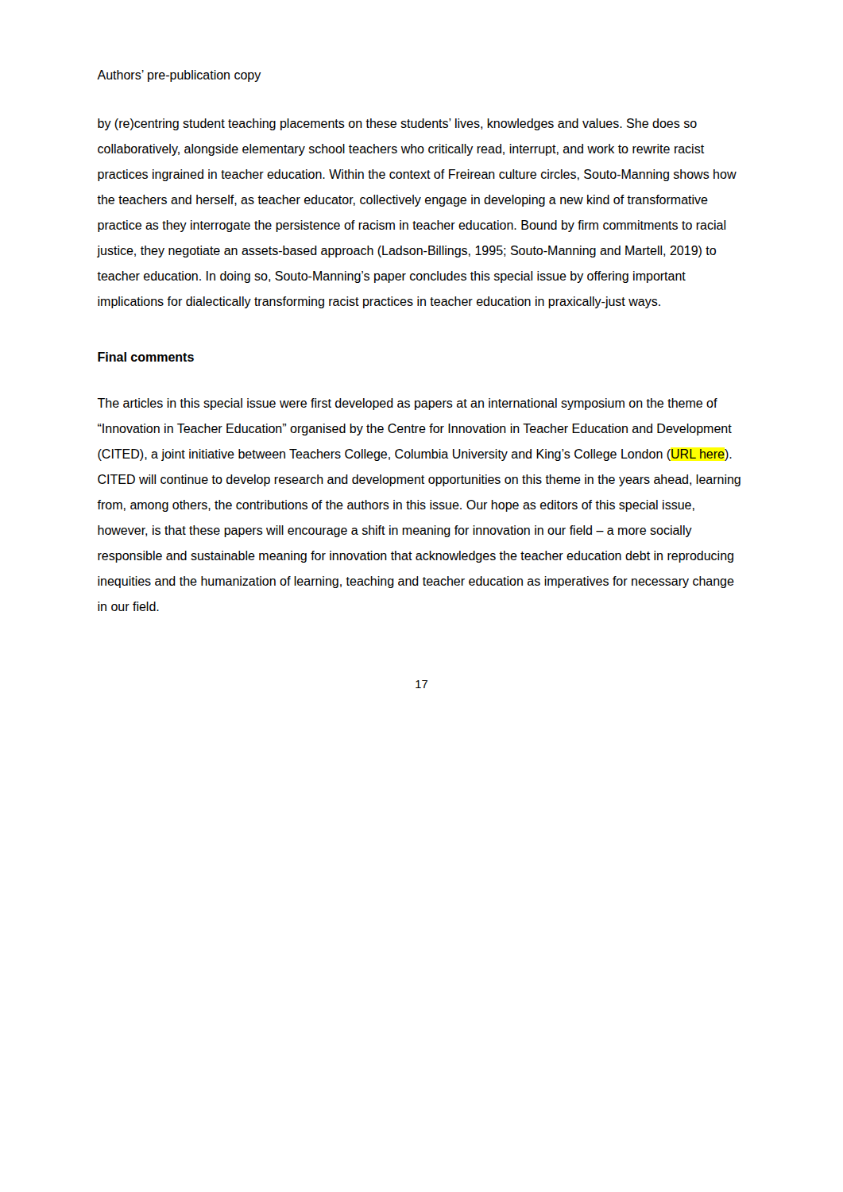Authors’ pre-publication copy
by (re)centring student teaching placements on these students’ lives, knowledges and values. She does so collaboratively, alongside elementary school teachers who critically read, interrupt, and work to rewrite racist practices ingrained in teacher education. Within the context of Freirean culture circles, Souto-Manning shows how the teachers and herself, as teacher educator, collectively engage in developing a new kind of transformative practice as they interrogate the persistence of racism in teacher education. Bound by firm commitments to racial justice, they negotiate an assets-based approach (Ladson-Billings, 1995; Souto-Manning and Martell, 2019) to teacher education. In doing so, Souto-Manning’s paper concludes this special issue by offering important implications for dialectically transforming racist practices in teacher education in praxically-just ways.
Final comments
The articles in this special issue were first developed as papers at an international symposium on the theme of “Innovation in Teacher Education” organised by the Centre for Innovation in Teacher Education and Development (CITED), a joint initiative between Teachers College, Columbia University and King’s College London (URL here). CITED will continue to develop research and development opportunities on this theme in the years ahead, learning from, among others, the contributions of the authors in this issue. Our hope as editors of this special issue, however, is that these papers will encourage a shift in meaning for innovation in our field – a more socially responsible and sustainable meaning for innovation that acknowledges the teacher education debt in reproducing inequities and the humanization of learning, teaching and teacher education as imperatives for necessary change in our field.
17